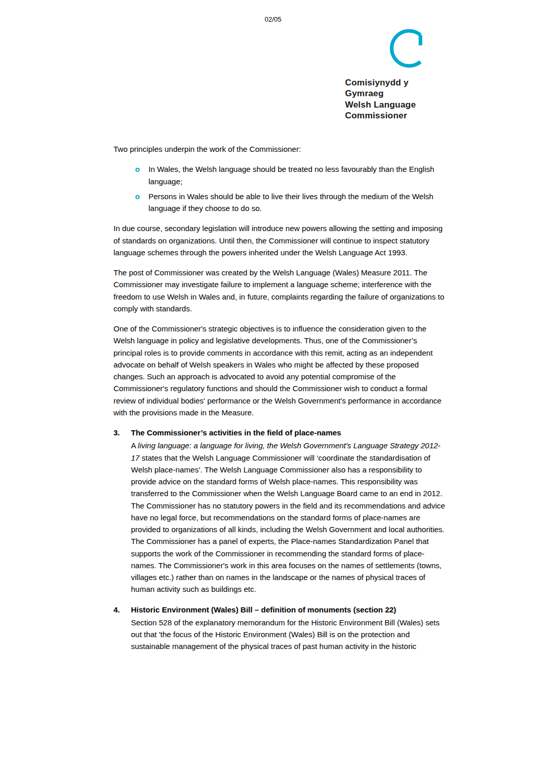02/05
Comisiynydd y
Gymraeg
Welsh Language
Commissioner
Two principles underpin the work of the Commissioner:
In Wales, the Welsh language should be treated no less favourably than the English language;
Persons in Wales should be able to live their lives through the medium of the Welsh language if they choose to do so.
In due course, secondary legislation will introduce new powers allowing the setting and imposing of standards on organizations. Until then, the Commissioner will continue to inspect statutory language schemes through the powers inherited under the Welsh Language Act 1993.
The post of Commissioner was created by the Welsh Language (Wales) Measure 2011. The Commissioner may investigate failure to implement a language scheme; interference with the freedom to use Welsh in Wales and, in future, complaints regarding the failure of organizations to comply with standards.
One of the Commissioner's strategic objectives is to influence the consideration given to the Welsh language in policy and legislative developments. Thus, one of the Commissioner’s principal roles is to provide comments in accordance with this remit, acting as an independent advocate on behalf of Welsh speakers in Wales who might be affected by these proposed changes. Such an approach is advocated to avoid any potential compromise of the Commissioner's regulatory functions and should the Commissioner wish to conduct a formal review of individual bodies' performance or the Welsh Government's performance in accordance with the provisions made in the Measure.
The Commissioner’s activities in the field of place-names A living language: a language for living, the Welsh Government's Language Strategy 2012-17 states that the Welsh Language Commissioner will ‘coordinate the standardisation of Welsh place-names’. The Welsh Language Commissioner also has a responsibility to provide advice on the standard forms of Welsh place-names. This responsibility was transferred to the Commissioner when the Welsh Language Board came to an end in 2012. The Commissioner has no statutory powers in the field and its recommendations and advice have no legal force, but recommendations on the standard forms of place-names are provided to organizations of all kinds, including the Welsh Government and local authorities. The Commissioner has a panel of experts, the Place-names Standardization Panel that supports the work of the Commissioner in recommending the standard forms of place-names. The Commissioner's work in this area focuses on the names of settlements (towns, villages etc.) rather than on names in the landscape or the names of physical traces of human activity such as buildings etc.
Historic Environment (Wales) Bill – definition of monuments (section 22) Section 528 of the explanatory memorandum for the Historic Environment Bill (Wales) sets out that 'the focus of the Historic Environment (Wales) Bill is on the protection and sustainable management of the physical traces of past human activity in the historic